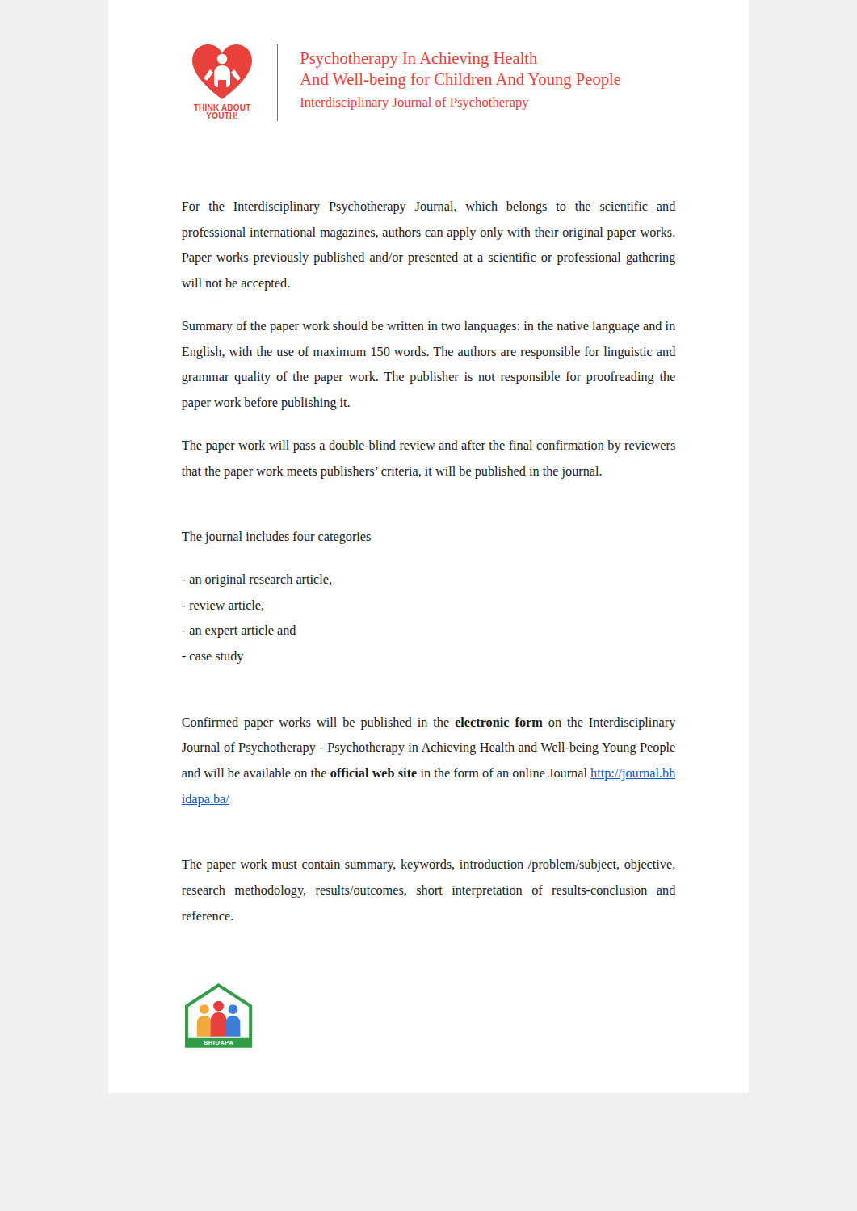THINK ABOUT
YOUTH!
Psychotherapy In Achieving Health
And Well-being for Children And Young People
Interdisciplinary Journal of Psychotherapy
For the Interdisciplinary Psychotherapy Journal, which belongs to the scientific and professional international magazines, authors can apply only with their original paper works. Paper works previously published and/or presented at a scientific or professional gathering will not be accepted.
Summary of the paper work should be written in two languages: in the native language and in English, with the use of maximum 150 words. The authors are responsible for linguistic and grammar quality of the paper work. The publisher is not responsible for proofreading the paper work before publishing it.
The paper work will pass a double-blind review and after the final confirmation by reviewers that the paper work meets publishers’ criteria, it will be published in the journal.
The journal includes four categories
- an original research article,
- review article,
- an expert article and
- case study
Confirmed paper works will be published in the electronic form on the Interdisciplinary Journal of Psychotherapy - Psychotherapy in Achieving Health and Well-being Young People and will be available on the official web site in the form of an online Journal http://journal.bhidapa.ba/
The paper work must contain summary, keywords, introduction /problem/subject, objective, research methodology, results/outcomes, short interpretation of results-conclusion and reference.
BHIDAPA